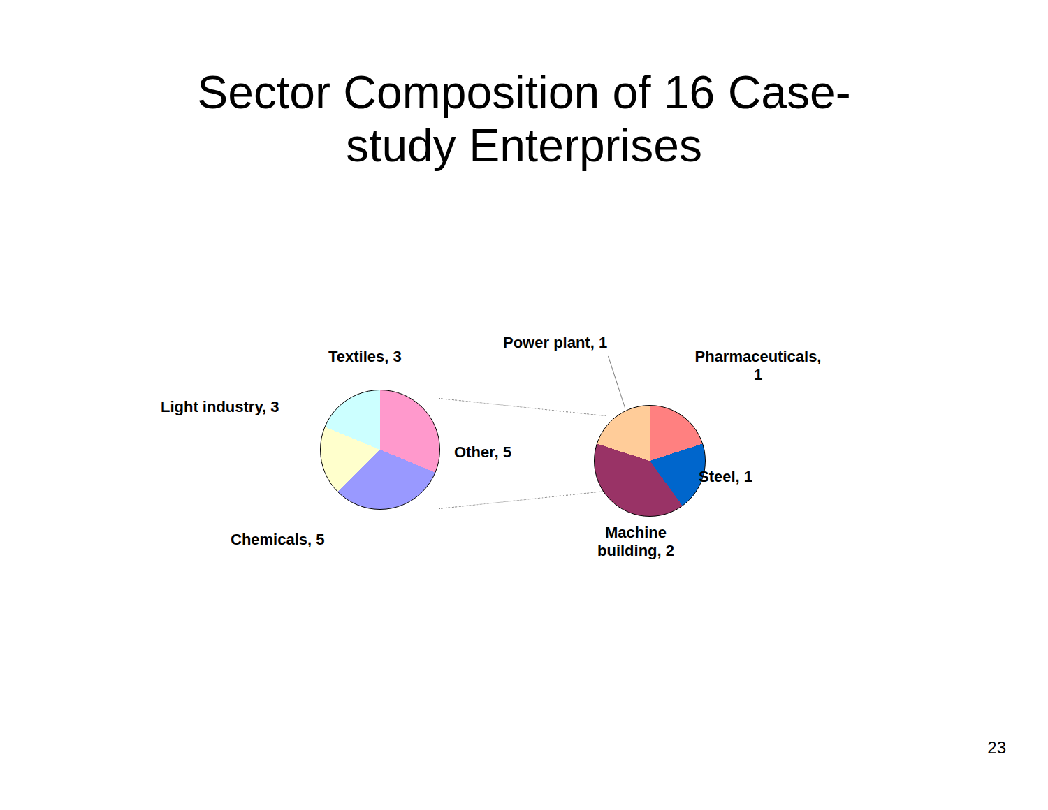Sector Composition of 16 Case-
study Enterprises
Textiles, 3
Light industry, 3
Chemicals, 5
Other, 5
Power plant, 1
Pharmaceuticals,
1
Steel, 1
Machine
building, 2
23